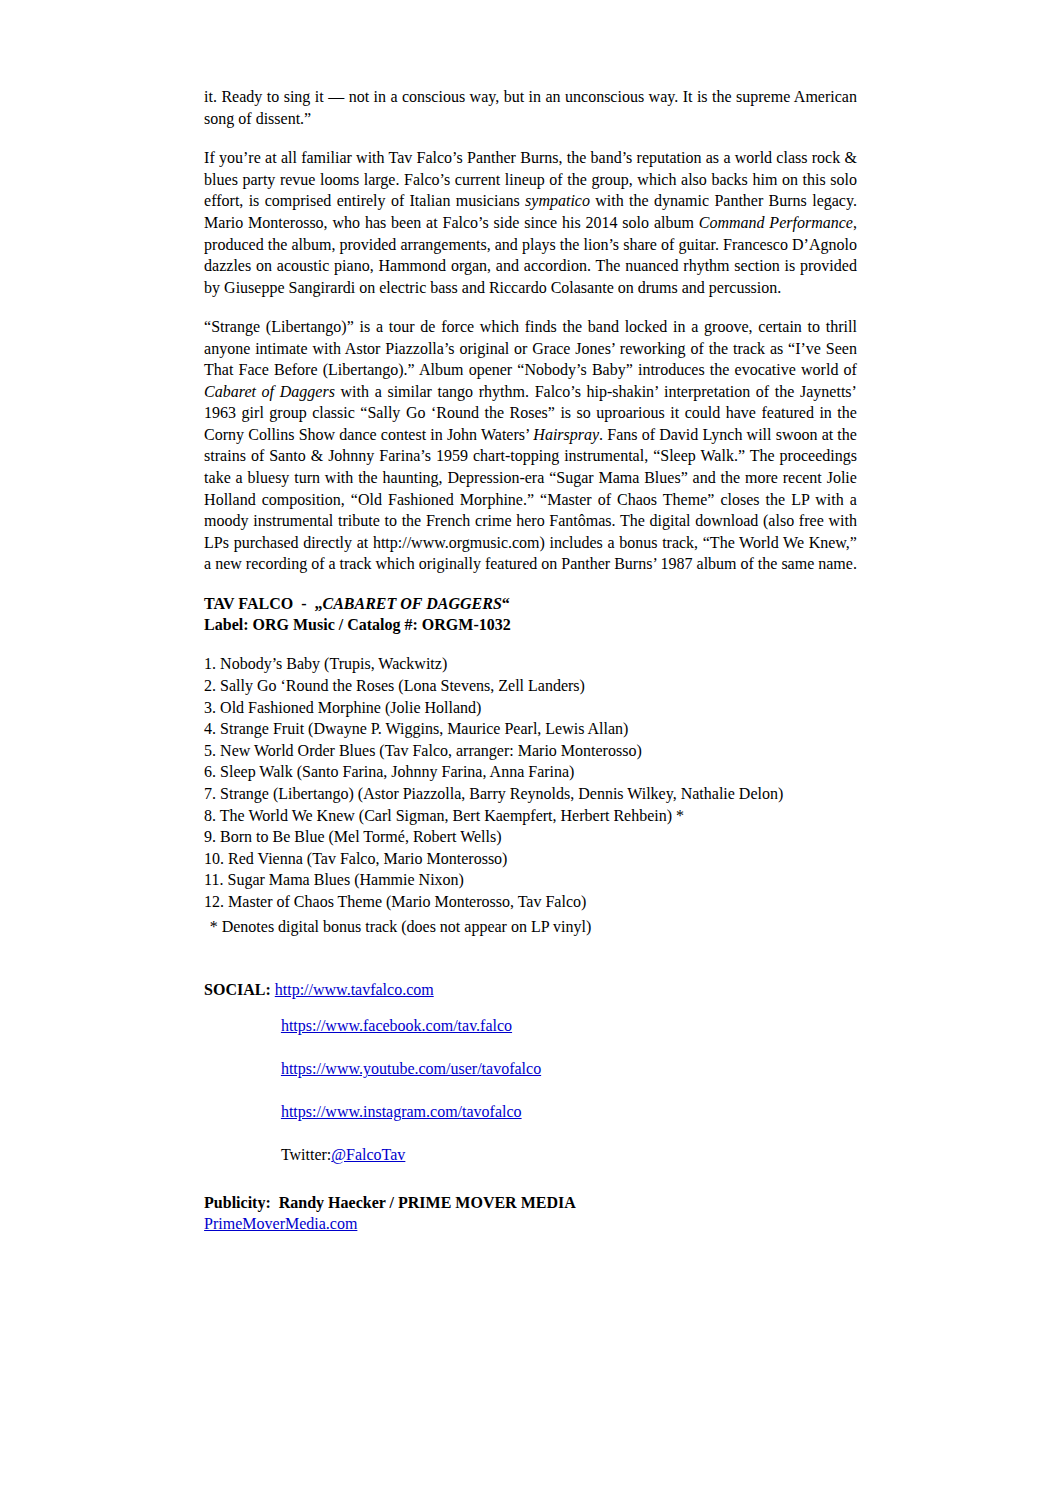it. Ready to sing it — not in a conscious way, but in an unconscious way. It is the supreme American song of dissent.”
If you’re at all familiar with Tav Falco’s Panther Burns, the band’s reputation as a world class rock & blues party revue looms large. Falco’s current lineup of the group, which also backs him on this solo effort, is comprised entirely of Italian musicians sympatico with the dynamic Panther Burns legacy. Mario Monterosso, who has been at Falco’s side since his 2014 solo album Command Performance, produced the album, provided arrangements, and plays the lion’s share of guitar. Francesco D’Agnolo dazzles on acoustic piano, Hammond organ, and accordion. The nuanced rhythm section is provided by Giuseppe Sangirardi on electric bass and Riccardo Colasante on drums and percussion.
“Strange (Libertango)” is a tour de force which finds the band locked in a groove, certain to thrill anyone intimate with Astor Piazzolla’s original or Grace Jones’ reworking of the track as “I’ve Seen That Face Before (Libertango).” Album opener “Nobody’s Baby” introduces the evocative world of Cabaret of Daggers with a similar tango rhythm. Falco’s hip-shakin’ interpretation of the Jaynetts’ 1963 girl group classic “Sally Go ‘Round the Roses” is so uproarious it could have featured in the Corny Collins Show dance contest in John Waters’ Hairspray. Fans of David Lynch will swoon at the strains of Santo & Johnny Farina’s 1959 chart-topping instrumental, “Sleep Walk.” The proceedings take a bluesy turn with the haunting, Depression-era “Sugar Mama Blues” and the more recent Jolie Holland composition, “Old Fashioned Morphine.” “Master of Chaos Theme” closes the LP with a moody instrumental tribute to the French crime hero Fantômas. The digital download (also free with LPs purchased directly at http://www.orgmusic.com) includes a bonus track, “The World We Knew,” a new recording of a track which originally featured on Panther Burns’ 1987 album of the same name.
TAV FALCO - „CABARET OF DAGGERS“
Label: ORG Music / Catalog #: ORGM-1032
1. Nobody’s Baby (Trupis, Wackwitz)
2. Sally Go ‘Round the Roses (Lona Stevens, Zell Landers)
3. Old Fashioned Morphine (Jolie Holland)
4. Strange Fruit (Dwayne P. Wiggins, Maurice Pearl, Lewis Allan)
5. New World Order Blues (Tav Falco, arranger: Mario Monterosso)
6. Sleep Walk (Santo Farina, Johnny Farina, Anna Farina)
7. Strange (Libertango) (Astor Piazzolla, Barry Reynolds, Dennis Wilkey, Nathalie Delon)
8. The World We Knew (Carl Sigman, Bert Kaempfert, Herbert Rehbein) *
9. Born to Be Blue (Mel Tormé, Robert Wells)
10. Red Vienna (Tav Falco, Mario Monterosso)
11. Sugar Mama Blues (Hammie Nixon)
12. Master of Chaos Theme (Mario Monterosso, Tav Falco)
* Denotes digital bonus track (does not appear on LP vinyl)
SOCIAL: http://www.tavfalco.com
https://www.facebook.com/tav.falco
https://www.youtube.com/user/tavofalco
https://www.instagram.com/tavofalco
Twitter:@FalcoTav
Publicity: Randy Haecker / PRIME MOVER MEDIA
PrimeMoverMedia.com